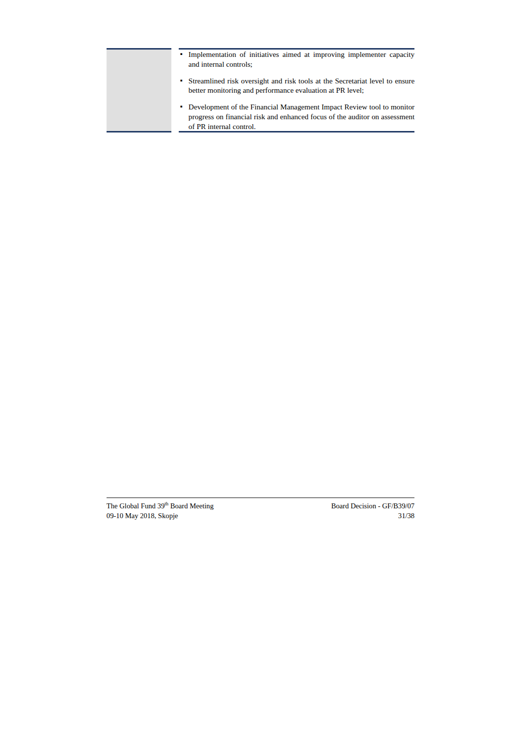| | | Implementation of initiatives aimed at improving implementer capacity and internal controls; Streamlined risk oversight and risk tools at the Secretariat level to ensure better monitoring and performance evaluation at PR level; Development of the Financial Management Impact Review tool to monitor progress on financial risk and enhanced focus of the auditor on assessment of PR internal control. |
The Global Fund 39th Board Meeting
09-10 May 2018, Skopje
Board Decision - GF/B39/07
31/38